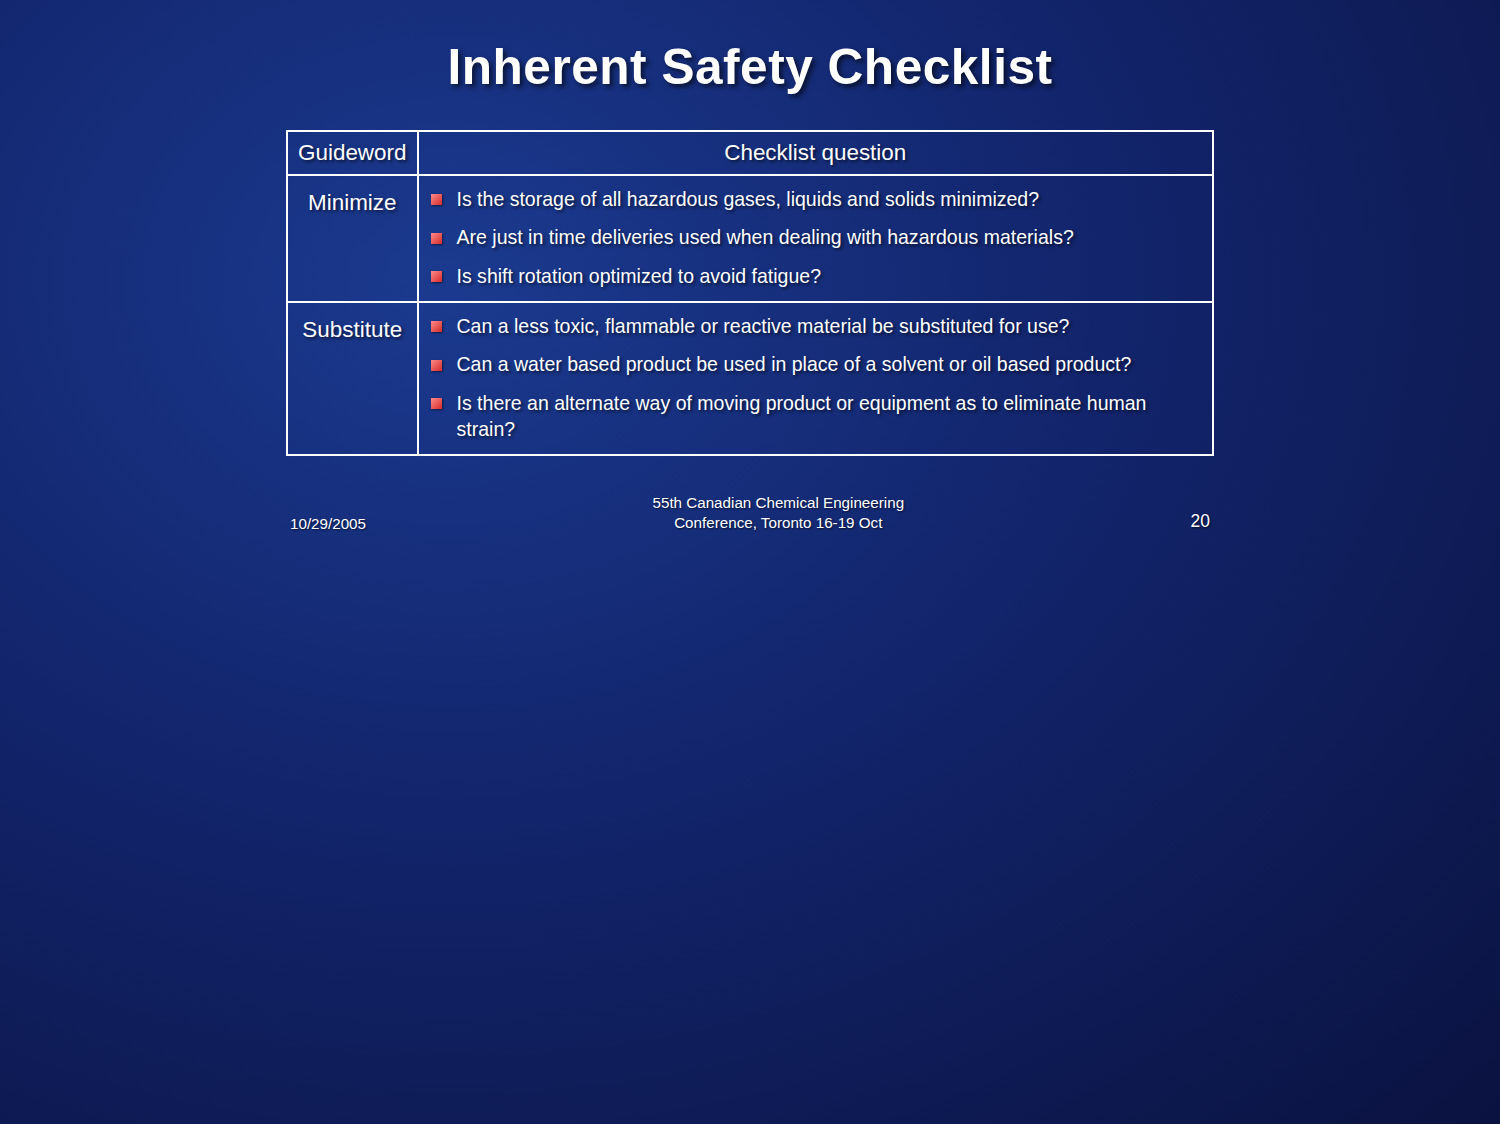Inherent Safety Checklist
| Guideword | Checklist question |
| --- | --- |
| Minimize | Is the storage of all hazardous gases, liquids and solids minimized? Are just in time deliveries used when dealing with hazardous materials? Is shift rotation optimized to avoid fatigue? |
| Substitute | Can a less toxic, flammable or reactive material be substituted for use? Can a water based product be used in place of a solvent or oil based product? Is there an alternate way of moving product or equipment as to eliminate human strain? |
10/29/2005
55th Canadian Chemical Engineering
Conference, Toronto 16-19 Oct
20